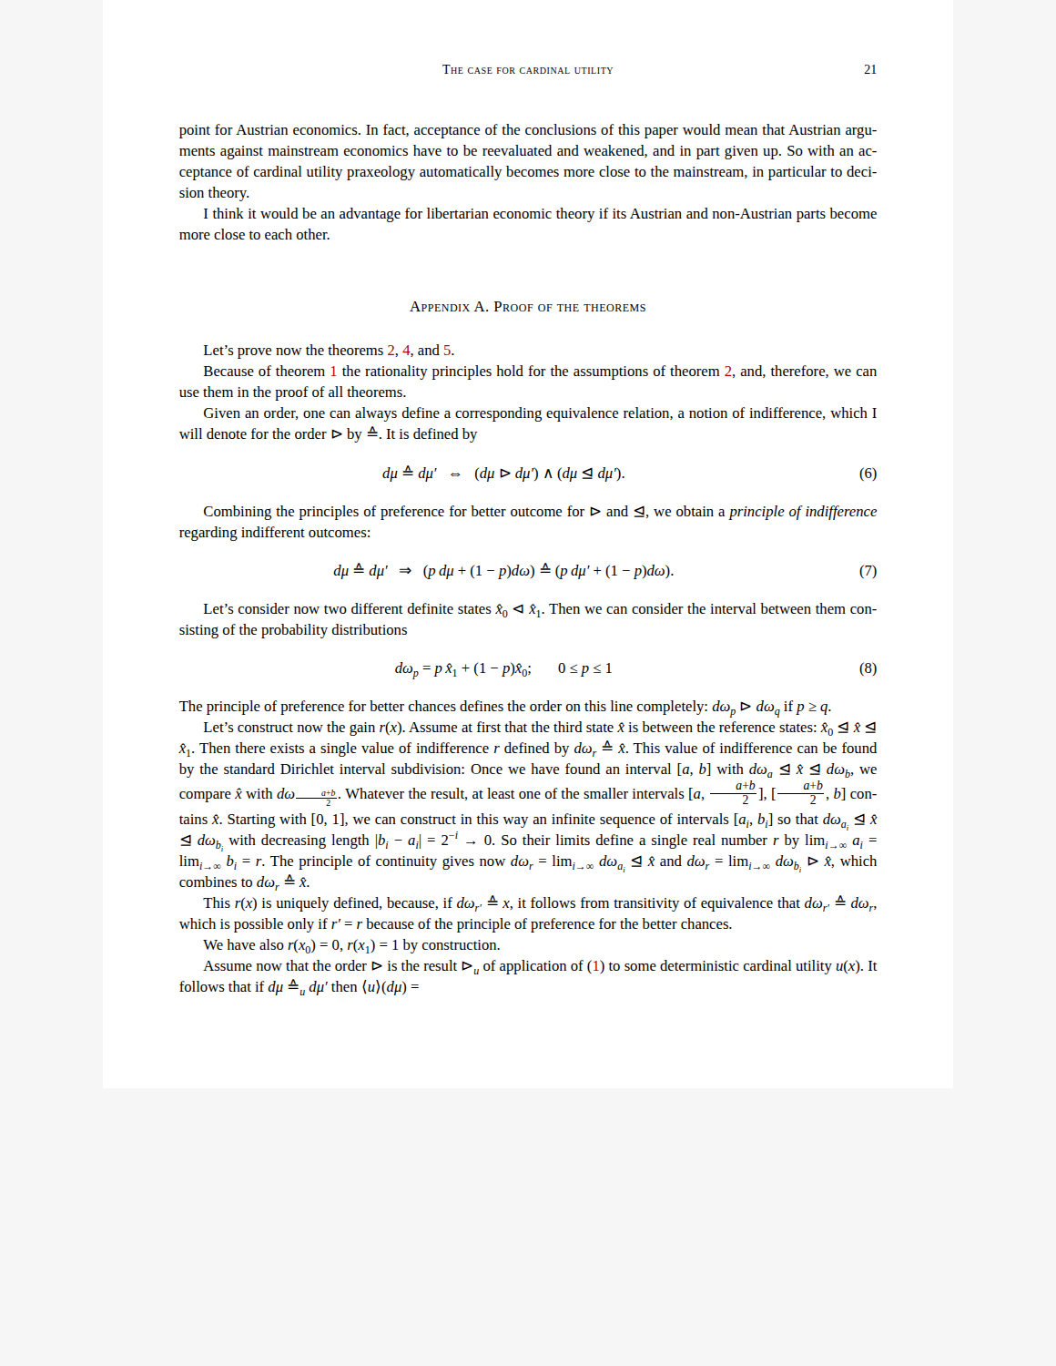The case for cardinal utility 21
point for Austrian economics. In fact, acceptance of the conclusions of this paper would mean that Austrian arguments against mainstream economics have to be reevaluated and weakened, and in part given up. So with an acceptance of cardinal utility praxeology automatically becomes more close to the mainstream, in particular to decision theory.
I think it would be an advantage for libertarian economic theory if its Austrian and non-Austrian parts become more close to each other.
Appendix A. Proof of the theorems
Let’s prove now the theorems 2, 4, and 5.
Because of theorem 1 the rationality principles hold for the assumptions of theorem 2, and, therefore, we can use them in the proof of all theorems.
Given an order, one can always define a corresponding equivalence relation, a notion of indifference, which I will denote for the order ⊳ by ≙. It is defined by
dμ ≙ dμ′ ⇔ (dμ ⊳ dμ′) ∧ (dμ ⊴ dμ′).
(6)
Combining the principles of preference for better outcome for ⊳ and ⊴, we obtain a principle of indifference regarding indifferent outcomes:
dμ ≙ dμ′ ⇒ (p dμ + (1 − p)dω) ≙ (p dμ′ + (1 − p)dω).
(7)
Let’s consider now two different definite states x̂0 ⊲ x̂1. Then we can consider the interval between them consisting of the probability distributions
dωp = p x̂1 + (1 − p)x̂0; 0 ≤ p ≤ 1
(8)
The principle of preference for better chances defines the order on this line completely: dωp ⊳ dωq if p ≥ q.
Let’s construct now the gain r(x). Assume at first that the third state x̂ is between the reference states: x̂0 ⊴ x̂ ⊴ x̂1. Then there exists a single value of indifference r defined by dωr ≙ x̂. This value of indifference can be found by the standard Dirichlet interval subdivision: Once we have found an interval [a, b] with dωa ⊴ x̂ ⊴ dωb, we compare x̂ with dωa+b 2. Whatever the result, at least one of the smaller intervals [a, a+b 2], [a+b 2, b] contains x̂. Starting with [0, 1], we can construct in this way an infinite sequence of intervals [ai, bi] so that dωai ⊴ x̂ ⊴ dωbi with decreasing length |bi − ai| = 2−i → 0. So their limits define a single real number r by limi→∞ ai = limi→∞ bi = r. The principle of continuity gives now dωr = limi→∞ dωai ⊴ x̂ and dωr = limi→∞ dωbi ⊳ x̂, which combines to dωr ≙ x̂.
This r(x) is uniquely defined, because, if dωr′ ≙ x, it follows from transitivity of equivalence that dωr′ ≙ dωr, which is possible only if r′ = r because of the principle of preference for the better chances.
We have also r(x0) = 0, r(x1) = 1 by construction.
Assume now that the order ⊳ is the result ⊳u of application of (1) to some deterministic cardinal utility u(x). It follows that if dμ ≙u dμ′ then ⟨u⟩(dμ) =